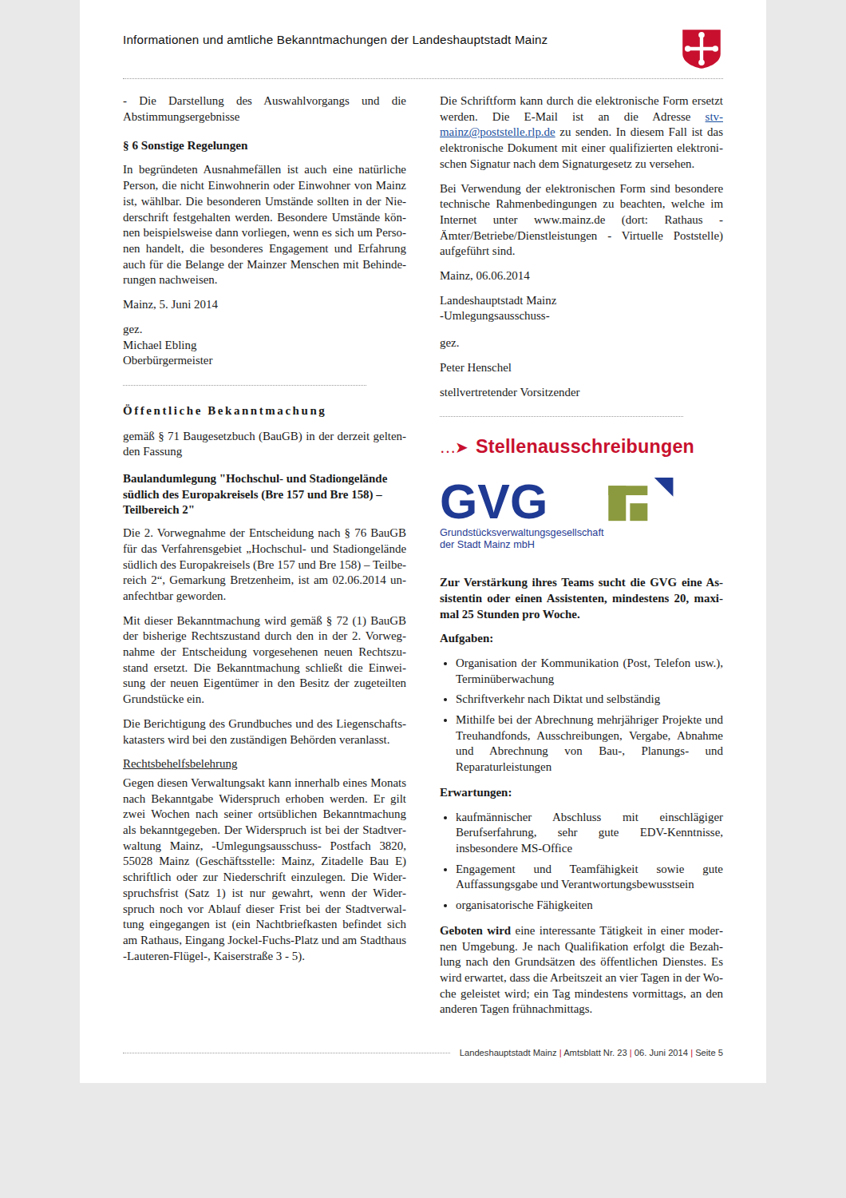Informationen und amtliche Bekanntmachungen der Landeshauptstadt Mainz
- Die Darstellung des Auswahlvorgangs und die Abstimmungsergebnisse
§ 6 Sonstige Regelungen
In begründeten Ausnahmefällen ist auch eine natürliche Person, die nicht Einwohnerin oder Einwohner von Mainz ist, wählbar. Die besonderen Umstände sollten in der Niederschrift festgehalten werden. Besondere Umstände können beispielsweise dann vorliegen, wenn es sich um Personen handelt, die besonderes Engagement und Erfahrung auch für die Belange der Mainzer Menschen mit Behinderungen nachweisen.
Mainz, 5. Juni 2014
gez.
Michael Ebling
Oberbürgermeister
Öffentliche Bekanntmachung
gemäß § 71 Baugesetzbuch (BauGB) in der derzeit geltenden Fassung
Baulandumlegung "Hochschul- und Stadiongelände südlich des Europakreisels (Bre 157 und Bre 158) – Teilbereich 2"
Die 2. Vorwegnahme der Entscheidung nach § 76 BauGB für das Verfahrensgebiet „Hochschul- und Stadiongelände südlich des Europakreisels (Bre 157 und Bre 158) – Teilbereich 2“, Gemarkung Bretzenheim, ist am 02.06.2014 unanfechtbar geworden.
Mit dieser Bekanntmachung wird gemäß § 72 (1) BauGB der bisherige Rechtszustand durch den in der 2. Vorwegnahme der Entscheidung vorgesehenen neuen Rechtszustand ersetzt. Die Bekanntmachung schließt die Einweisung der neuen Eigentümer in den Besitz der zugeteilten Grundstücke ein.
Die Berichtigung des Grundbuches und des Liegenschaftskatasters wird bei den zuständigen Behörden veranlasst.
Rechtsbehelfsbelehrung
Gegen diesen Verwaltungsakt kann innerhalb eines Monats nach Bekanntgabe Widerspruch erhoben werden. Er gilt zwei Wochen nach seiner ortsüblichen Bekanntmachung als bekanntgegeben. Der Widerspruch ist bei der Stadtverwaltung Mainz, -Umlegungsausschuss- Postfach 3820, 55028 Mainz (Geschäftsstelle: Mainz, Zitadelle Bau E) schriftlich oder zur Niederschrift einzulegen. Die Widerspruchsfrist (Satz 1) ist nur gewahrt, wenn der Widerspruch noch vor Ablauf dieser Frist bei der Stadtverwaltung eingegangen ist (ein Nachtbriefkasten befindet sich am Rathaus, Eingang Jockel-Fuchs-Platz und am Stadthaus -Lauteren-Flügel-, Kaiserstraße 3 - 5).
Die Schriftform kann durch die elektronische Form ersetzt werden. Die E-Mail ist an die Adresse stv-mainz@poststelle.rlp.de zu senden. In diesem Fall ist das elektronische Dokument mit einer qualifizierten elektronischen Signatur nach dem Signaturgesetz zu versehen.
Bei Verwendung der elektronischen Form sind besondere technische Rahmenbedingungen zu beachten, welche im Internet unter www.mainz.de (dort: Rathaus - Ämter/Betriebe/Dienstleistungen - Virtuelle Poststelle) aufgeführt sind.
Mainz, 06.06.2014
Landeshauptstadt Mainz
-Umlegungsausschuss-
gez.
Peter Henschel
stellvertretender Vorsitzender
…➤ Stellenausschreibungen
GVG Grundstücksverwaltungsgesellschaft der Stadt Mainz mbH
Zur Verstärkung ihres Teams sucht die GVG eine Assistentin oder einen Assistenten, mindestens 20, maximal 25 Stunden pro Woche.
Aufgaben:
Organisation der Kommunikation (Post, Telefon usw.), Terminüberwachung
Schriftverkehr nach Diktat und selbständig
Mithilfe bei der Abrechnung mehrjähriger Projekte und Treuhandfonds, Ausschreibungen, Vergabe, Abnahme und Abrechnung von Bau-, Planungs- und Reparaturleistungen
Erwartungen:
kaufmännischer Abschluss mit einschlägiger Berufserfahrung, sehr gute EDV-Kenntnisse, insbesondere MS-Office
Engagement und Teamfähigkeit sowie gute Auffassungsgabe und Verantwortungsbewusstsein
organisatorische Fähigkeiten
Geboten wird eine interessante Tätigkeit in einer modernen Umgebung. Je nach Qualifikation erfolgt die Bezahlung nach den Grundsätzen des öffentlichen Dienstes. Es wird erwartet, dass die Arbeitszeit an vier Tagen in der Woche geleistet wird; ein Tag mindestens vormittags, an den anderen Tagen frühnachmittags.
Landeshauptstadt Mainz | Amtsblatt Nr. 23 | 06. Juni 2014 | Seite 5